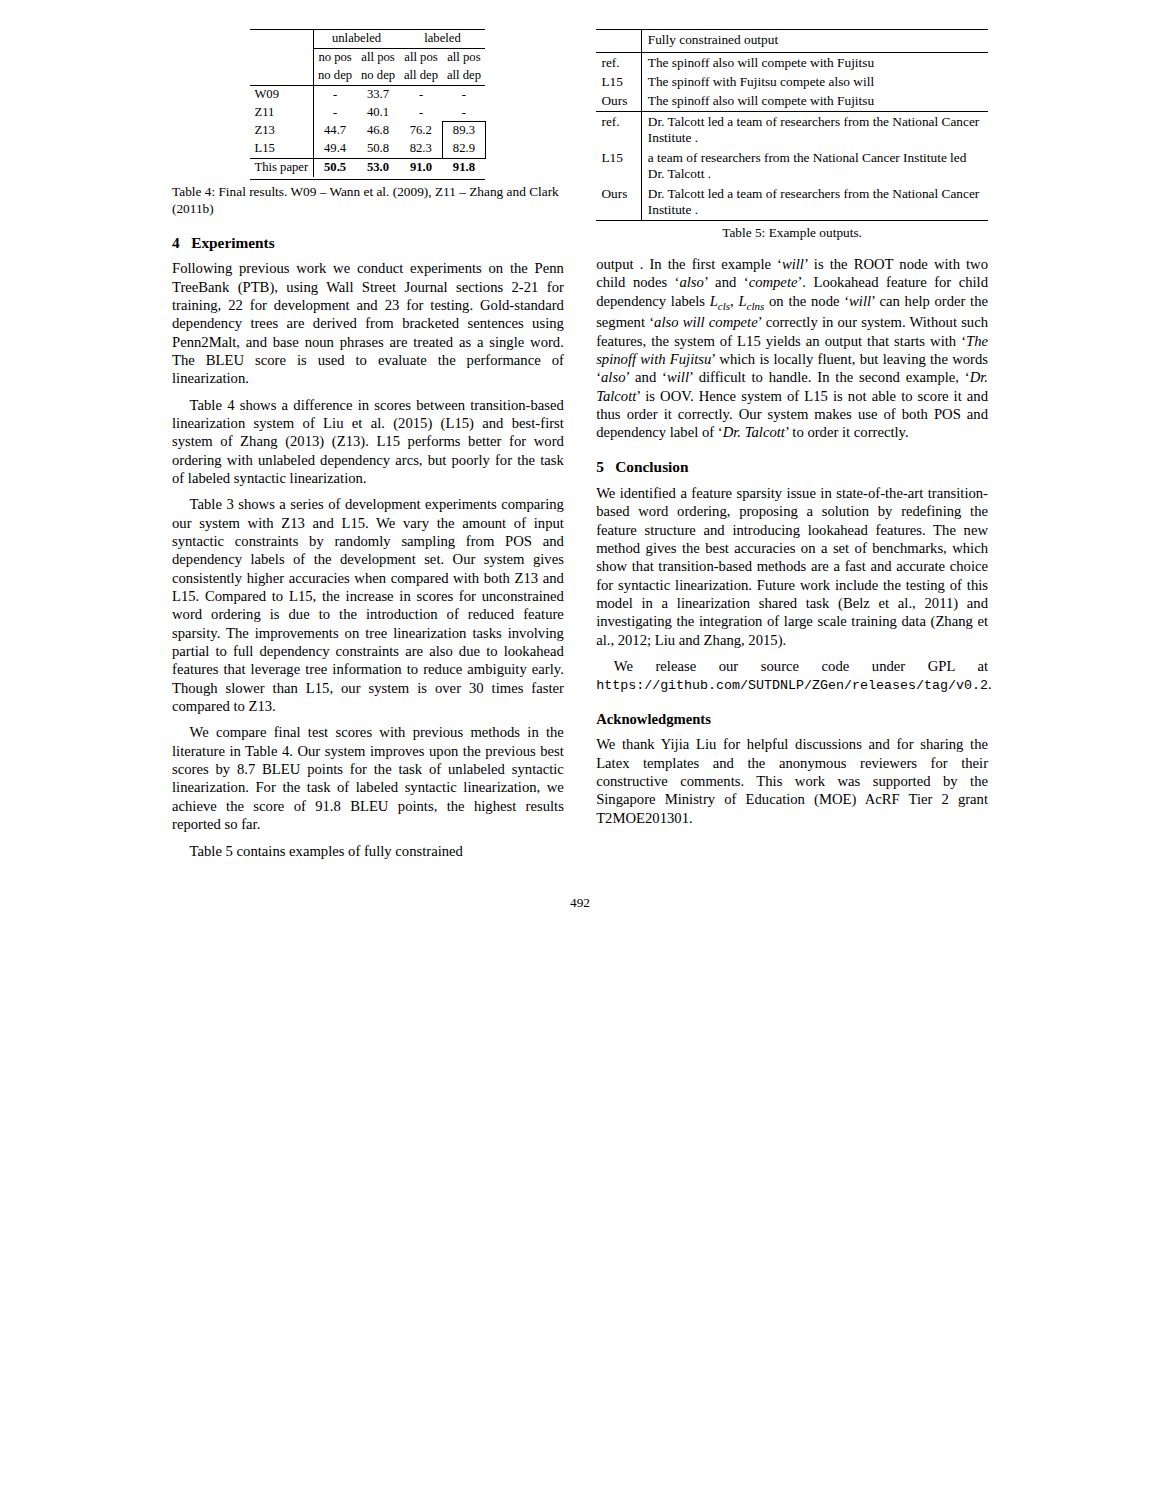| | unlabeled | labeled |
| | no pos | all pos | all pos | all pos |
| | no dep | no dep | all dep | all dep |
| W09 | - | 33.7 | - | - |
| Z11 | - | 40.1 | - | - |
| Z13 | 44.7 | 46.8 | 76.2 | 89.3 |
| L15 | 49.4 | 50.8 | 82.3 | 82.9 |
| This paper | 50.5 | 53.0 | 91.0 | 91.8 |
Table 4: Final results. W09 – Wann et al. (2009), Z11 – Zhang and Clark (2011b)
4 Experiments
Following previous work we conduct experiments on the Penn TreeBank (PTB), using Wall Street Journal sections 2-21 for training, 22 for development and 23 for testing. Gold-standard dependency trees are derived from bracketed sentences using Penn2Malt, and base noun phrases are treated as a single word. The BLEU score is used to evaluate the performance of linearization.
Table 4 shows a difference in scores between transition-based linearization system of Liu et al. (2015) (L15) and best-first system of Zhang (2013) (Z13). L15 performs better for word ordering with unlabeled dependency arcs, but poorly for the task of labeled syntactic linearization.
Table 3 shows a series of development experiments comparing our system with Z13 and L15. We vary the amount of input syntactic constraints by randomly sampling from POS and dependency labels of the development set. Our system gives consistently higher accuracies when compared with both Z13 and L15. Compared to L15, the increase in scores for unconstrained word ordering is due to the introduction of reduced feature sparsity. The improvements on tree linearization tasks involving partial to full dependency constraints are also due to lookahead features that leverage tree information to reduce ambiguity early. Though slower than L15, our system is over 30 times faster compared to Z13.
We compare final test scores with previous methods in the literature in Table 4. Our system improves upon the previous best scores by 8.7 BLEU points for the task of unlabeled syntactic linearization. For the task of labeled syntactic linearization, we achieve the score of 91.8 BLEU points, the highest results reported so far.
Table 5 contains examples of fully constrained
| | Fully constrained output |
| ref. | The spinoff also will compete with Fujitsu |
| L15 | The spinoff with Fujitsu compete also will |
| Ours | The spinoff also will compete with Fujitsu |
| ref. | Dr. Talcott led a team of researchers from the National Cancer Institute . |
| L15 | a team of researchers from the National Cancer Institute led Dr. Talcott . |
| Ours | Dr. Talcott led a team of researchers from the National Cancer Institute . |
Table 5: Example outputs.
output . In the first example ‘will’ is the ROOT node with two child nodes ‘also’ and ‘compete’. Lookahead feature for child dependency labels Lcls, Lclns on the node ‘will’ can help order the segment ‘also will compete’ correctly in our system. Without such features, the system of L15 yields an output that starts with ‘The spinoff with Fujitsu’ which is locally fluent, but leaving the words ‘also’ and ‘will’ difficult to handle. In the second example, ‘Dr. Talcott’ is OOV. Hence system of L15 is not able to score it and thus order it correctly. Our system makes use of both POS and dependency label of ‘Dr. Talcott’ to order it correctly.
5 Conclusion
We identified a feature sparsity issue in state-of-the-art transition-based word ordering, proposing a solution by redefining the feature structure and introducing lookahead features. The new method gives the best accuracies on a set of benchmarks, which show that transition-based methods are a fast and accurate choice for syntactic linearization. Future work include the testing of this model in a linearization shared task (Belz et al., 2011) and investigating the integration of large scale training data (Zhang et al., 2012; Liu and Zhang, 2015).
We release our source code under GPL at https://github.com/SUTDNLP/ZGen/releases/tag/v0.2.
Acknowledgments
We thank Yijia Liu for helpful discussions and for sharing the Latex templates and the anonymous reviewers for their constructive comments. This work was supported by the Singapore Ministry of Education (MOE) AcRF Tier 2 grant T2MOE201301.
492